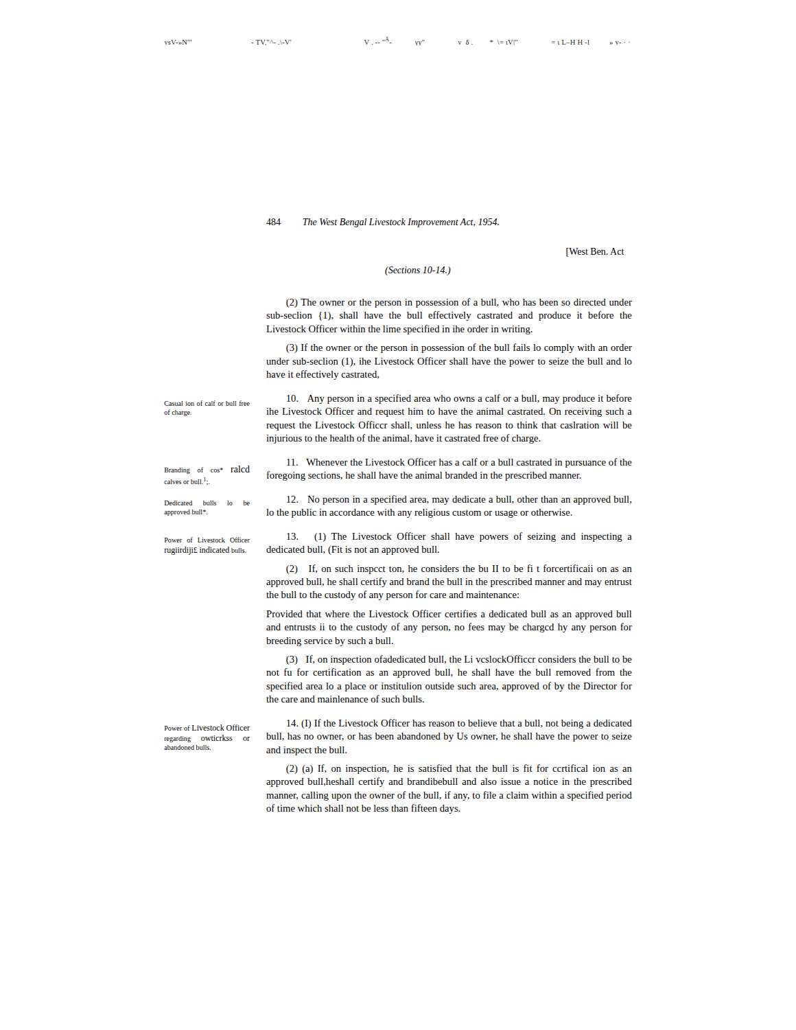ysV-»N''' - TV,"^- .\-V' V . -- "Å- γγ" v δ . * \= ιV|'' _= ι L–H H -l » y- · · .
484 The West Bengal Livestock Improvement Act, 1954.
[West Ben. Act
(Sections 10-14.)
(2) The owner or the person in possession of a bull, who has been so directed under sub-seclion {1), shall have the bull effectively castrated and produce it before the Livestock Officer within the lime specified in ihe order in writing.
(3) If the owner or the person in possession of the bull fails lo comply with an order under sub-seclion (1), ihe Livestock Officer shall have the power to seize the bull and lo have it effectively castrated,
Casual ion of calf or bull free of charge.
10. Any person in a specified area who owns a calf or a bull, may produce it before ihe Livestock Officer and request him to have the animal castrated. On receiving such a request the Livestock Officcr shall, unless he has reason to think that caslration will be injurious to the health of the animal, have it castrated free of charge.
Branding of cos* ralcd calves or bull.1;.
11. Whenever the Livestock Officer has a calf or a bull castrated in pursuance of the foregoing sections, he shall have the animal branded in the prescribed manner.
Dedicated bulls lo be approved bull*.
12. No person in a specified area, may dedicate a bull, other than an approved bull, lo the public in accordance with any religious custom or usage or otherwise.
Power of Livestock Officer rugiirdiji£ indicated bulls.
13. (1) The Livestock Officer shall have powers of seizing and inspecting a dedicated bull, (Fit is not an approved bull.
(2) If, on such inspcct ton, he considers the bu II to be fi t forcertificaii on as an approved bull, he shall certify and brand the bull in the prescribed manner and may entrust the bull to the custody of any person for care and maintenance:
Provided that where the Livestock Officer certifies a dedicated bull as an approved bull and entrusts ii to the custody of any person, no fees may be chargcd hy any person for breeding service by such a bull.
(3) If, on inspection ofadedicated bull, the Li vcslockOfficcr considers the bull to be not fu for certification as an approved bull, he shall have the bull removed from the specified area lo a place or institulion outside such area, approved of by the Director for the care and mainlenance of such bulls.
Power of Livestock Officer regarding owticrkss or abandoned bulls.
14. (I) If the Livestock Officer has reason to believe that a bull, not being a dedicated bull, has no owner, or has been abandoned by Us owner, he shall have the power to seize and inspect the bull.
(2) (a) If, on inspection, he is satisfied that the bull is fit for ccrtifical ion as an approved bull,heshall certify and brandibebull and also issue a notice in the prescribed manner, calling upon the owner of the bull, if any, to file a claim within a specified period of time which shall not be less than fifteen days.